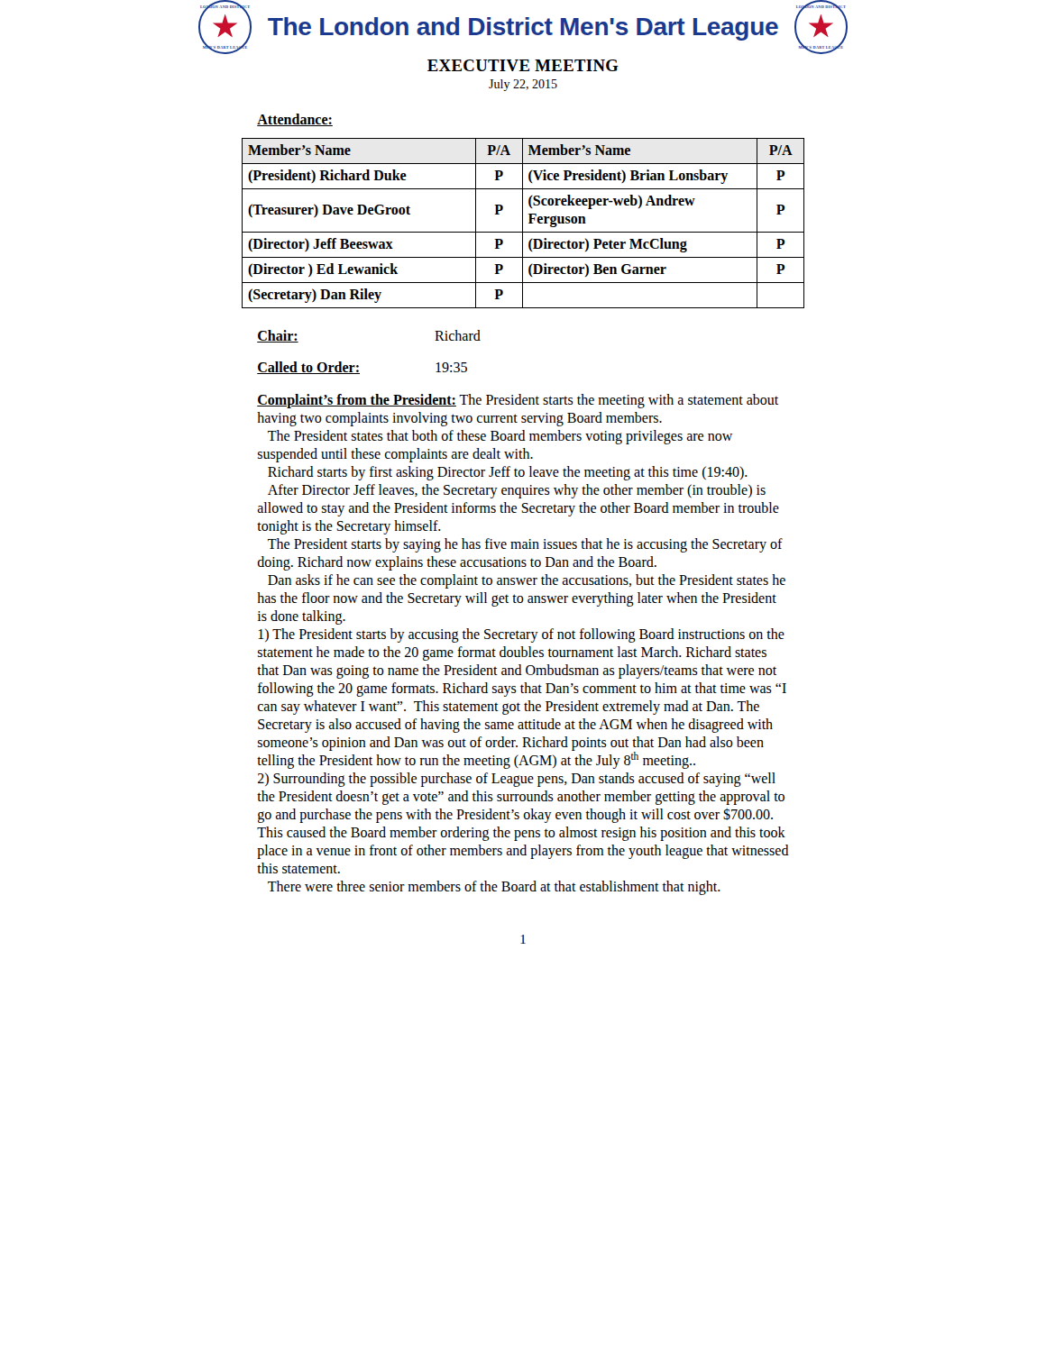LONDON AND DISTRICT MEN'S DART LEAGUE
The London and District Men's Dart League
LONDON AND DISTRICT MEN'S DART LEAGUE
EXECUTIVE MEETING
July 22, 2015
Attendance:
| Member’s Name | P/A | Member’s Name | P/A |
| --- | --- | --- | --- |
| (President) Richard Duke | P | (Vice President) Brian Lonsbary | P |
| (Treasurer) Dave DeGroot | P | (Scorekeeper-web) Andrew Ferguson | P |
| (Director) Jeff Beeswax | P | (Director) Peter McClung | P |
| (Director ) Ed Lewanick | P | (Director) Ben Garner | P |
| (Secretary) Dan Riley | P | | |
Chair:
Richard
Called to Order:
19:35
Complaint’s from the President: The President starts the meeting with a statement about having two complaints involving two current serving Board members.
The President states that both of these Board members voting privileges are now suspended until these complaints are dealt with.
Richard starts by first asking Director Jeff to leave the meeting at this time (19:40).
After Director Jeff leaves, the Secretary enquires why the other member (in trouble) is allowed to stay and the President informs the Secretary the other Board member in trouble tonight is the Secretary himself.
The President starts by saying he has five main issues that he is accusing the Secretary of doing. Richard now explains these accusations to Dan and the Board.
Dan asks if he can see the complaint to answer the accusations, but the President states he has the floor now and the Secretary will get to answer everything later when the President is done talking.
1) The President starts by accusing the Secretary of not following Board instructions on the statement he made to the 20 game format doubles tournament last March. Richard states that Dan was going to name the President and Ombudsman as players/teams that were not following the 20 game formats. Richard says that Dan’s comment to him at that time was “I can say whatever I want”. This statement got the President extremely mad at Dan. The Secretary is also accused of having the same attitude at the AGM when he disagreed with someone’s opinion and Dan was out of order. Richard points out that Dan had also been telling the President how to run the meeting (AGM) at the July 8th meeting..
2) Surrounding the possible purchase of League pens, Dan stands accused of saying “well the President doesn’t get a vote” and this surrounds another member getting the approval to go and purchase the pens with the President’s okay even though it will cost over $700.00. This caused the Board member ordering the pens to almost resign his position and this took place in a venue in front of other members and players from the youth league that witnessed this statement.
There were three senior members of the Board at that establishment that night.
1